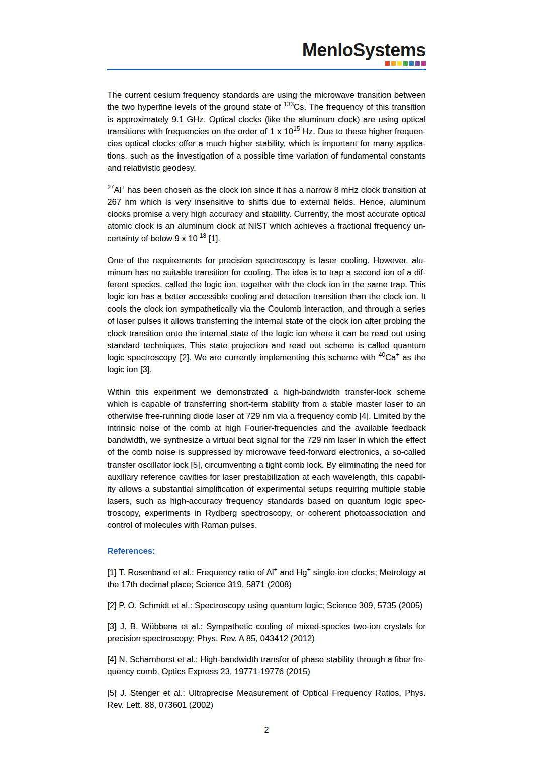MenloSystems
The current cesium frequency standards are using the microwave transition between the two hyperfine levels of the ground state of 133Cs. The frequency of this transition is approximately 9.1 GHz. Optical clocks (like the aluminum clock) are using optical transitions with frequencies on the order of 1 x 1015 Hz. Due to these higher frequencies optical clocks offer a much higher stability, which is important for many applications, such as the investigation of a possible time variation of fundamental constants and relativistic geodesy.
27Al+ has been chosen as the clock ion since it has a narrow 8 mHz clock transition at 267 nm which is very insensitive to shifts due to external fields. Hence, aluminum clocks promise a very high accuracy and stability. Currently, the most accurate optical atomic clock is an aluminum clock at NIST which achieves a fractional frequency uncertainty of below 9 x 10-18 [1].
One of the requirements for precision spectroscopy is laser cooling. However, aluminum has no suitable transition for cooling. The idea is to trap a second ion of a different species, called the logic ion, together with the clock ion in the same trap. This logic ion has a better accessible cooling and detection transition than the clock ion. It cools the clock ion sympathetically via the Coulomb interaction, and through a series of laser pulses it allows transferring the internal state of the clock ion after probing the clock transition onto the internal state of the logic ion where it can be read out using standard techniques. This state projection and read out scheme is called quantum logic spectroscopy [2]. We are currently implementing this scheme with 40Ca+ as the logic ion [3].
Within this experiment we demonstrated a high-bandwidth transfer-lock scheme which is capable of transferring short-term stability from a stable master laser to an otherwise free-running diode laser at 729 nm via a frequency comb [4]. Limited by the intrinsic noise of the comb at high Fourier-frequencies and the available feedback bandwidth, we synthesize a virtual beat signal for the 729 nm laser in which the effect of the comb noise is suppressed by microwave feed-forward electronics, a so-called transfer oscillator lock [5], circumventing a tight comb lock. By eliminating the need for auxiliary reference cavities for laser prestabilization at each wavelength, this capability allows a substantial simplification of experimental setups requiring multiple stable lasers, such as high-accuracy frequency standards based on quantum logic spectroscopy, experiments in Rydberg spectroscopy, or coherent photoassociation and control of molecules with Raman pulses.
References:
[1] T. Rosenband et al.: Frequency ratio of Al+ and Hg+ single-ion clocks; Metrology at the 17th decimal place; Science 319, 5871 (2008)
[2] P. O. Schmidt et al.: Spectroscopy using quantum logic; Science 309, 5735 (2005)
[3] J. B. Wübbena et al.: Sympathetic cooling of mixed-species two-ion crystals for precision spectroscopy; Phys. Rev. A 85, 043412 (2012)
[4] N. Scharnhorst et al.: High-bandwidth transfer of phase stability through a fiber frequency comb, Optics Express 23, 19771-19776 (2015)
[5] J. Stenger et al.: Ultraprecise Measurement of Optical Frequency Ratios, Phys. Rev. Lett. 88, 073601 (2002)
2